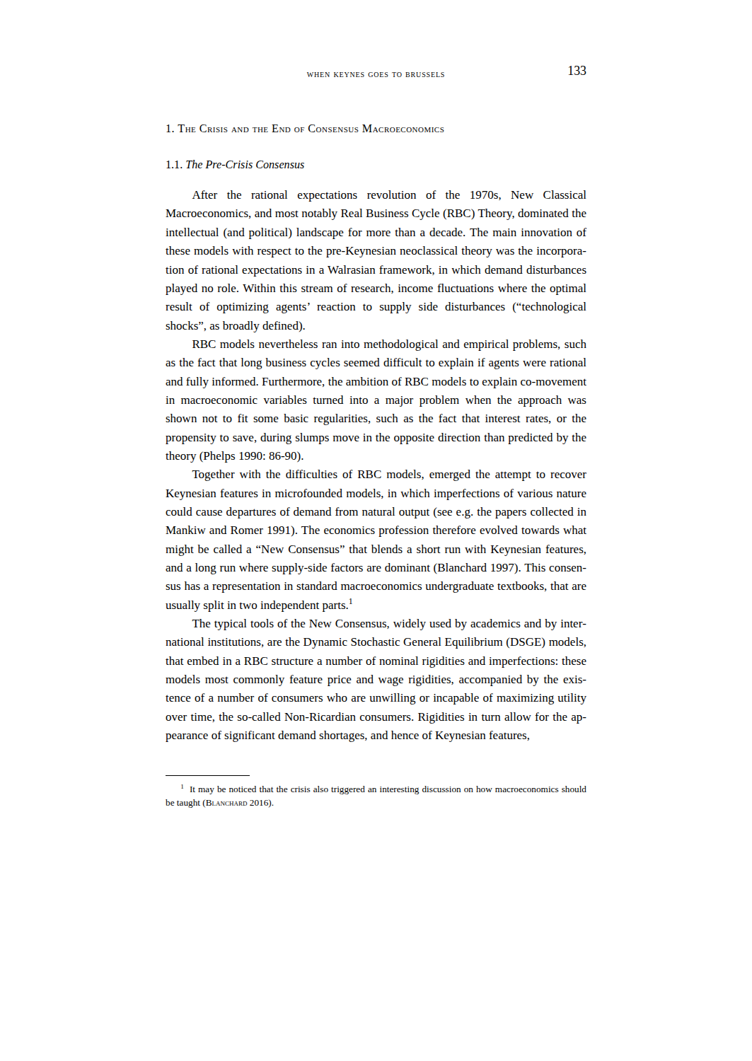when keynes goes to brussels 133
1. The Crisis and the End of Consensus Macroeconomics
1.1. The Pre-Crisis Consensus
After the rational expectations revolution of the 1970s, New Classical Macroeconomics, and most notably Real Business Cycle (RBC) Theory, dominated the intellectual (and political) landscape for more than a decade. The main innovation of these models with respect to the pre-Keynesian neoclassical theory was the incorporation of rational expectations in a Walrasian framework, in which demand disturbances played no role. Within this stream of research, income fluctuations where the optimal result of optimizing agents’ reaction to supply side disturbances (“technological shocks”, as broadly defined).
RBC models nevertheless ran into methodological and empirical problems, such as the fact that long business cycles seemed difficult to explain if agents were rational and fully informed. Furthermore, the ambition of RBC models to explain co-movement in macroeconomic variables turned into a major problem when the approach was shown not to fit some basic regularities, such as the fact that interest rates, or the propensity to save, during slumps move in the opposite direction than predicted by the theory (Phelps 1990: 86-90).
Together with the difficulties of RBC models, emerged the attempt to recover Keynesian features in microfounded models, in which imperfections of various nature could cause departures of demand from natural output (see e.g. the papers collected in Mankiw and Romer 1991). The economics profession therefore evolved towards what might be called a “New Consensus” that blends a short run with Keynesian features, and a long run where supply-side factors are dominant (Blanchard 1997). This consensus has a representation in standard macroeconomics undergraduate textbooks, that are usually split in two independent parts.1
The typical tools of the New Consensus, widely used by academics and by international institutions, are the Dynamic Stochastic General Equilibrium (DSGE) models, that embed in a RBC structure a number of nominal rigidities and imperfections: these models most commonly feature price and wage rigidities, accompanied by the existence of a number of consumers who are unwilling or incapable of maximizing utility over time, the so-called Non-Ricardian consumers. Rigidities in turn allow for the appearance of significant demand shortages, and hence of Keynesian features,
1 It may be noticed that the crisis also triggered an interesting discussion on how macroeconomics should be taught (Blanchard 2016).